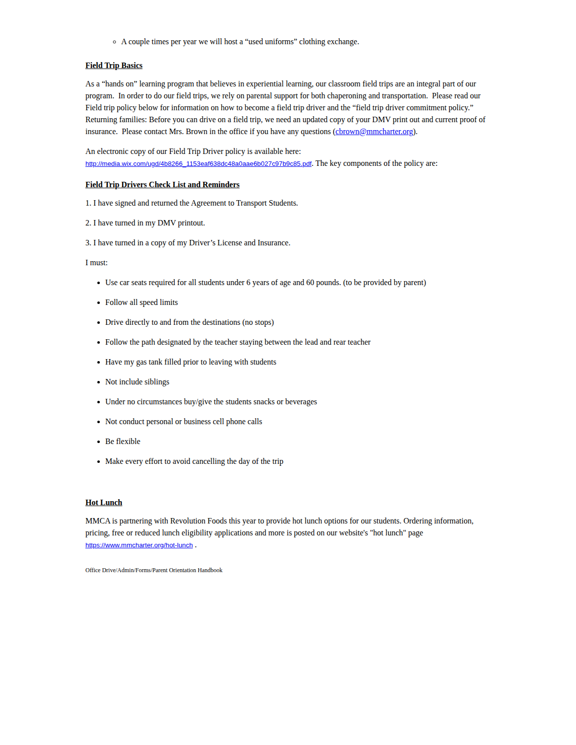A couple times per year we will host a “used uniforms” clothing exchange.
Field Trip Basics
As a “hands on” learning program that believes in experiential learning, our classroom field trips are an integral part of our program. In order to do our field trips, we rely on parental support for both chaperoning and transportation. Please read our Field trip policy below for information on how to become a field trip driver and the “field trip driver commitment policy.” Returning families: Before you can drive on a field trip, we need an updated copy of your DMV print out and current proof of insurance. Please contact Mrs. Brown in the office if you have any questions (cbrown@mmcharter.org).
An electronic copy of our Field Trip Driver policy is available here: http://media.wix.com/ugd/4b8266_1153eaf638dc48a0aae6b027c97b9c85.pdf. The key components of the policy are:
Field Trip Drivers Check List and Reminders
1. I have signed and returned the Agreement to Transport Students.
2. I have turned in my DMV printout.
3. I have turned in a copy of my Driver’s License and Insurance.
I must:
Use car seats required for all students under 6 years of age and 60 pounds. (to be provided by parent)
Follow all speed limits
Drive directly to and from the destinations (no stops)
Follow the path designated by the teacher staying between the lead and rear teacher
Have my gas tank filled prior to leaving with students
Not include siblings
Under no circumstances buy/give the students snacks or beverages
Not conduct personal or business cell phone calls
Be flexible
Make every effort to avoid cancelling the day of the trip
Hot Lunch
MMCA is partnering with Revolution Foods this year to provide hot lunch options for our students. Ordering information, pricing, free or reduced lunch eligibility applications and more is posted on our website's "hot lunch" page https://www.mmcharter.org/hot-lunch .
Office Drive/Admin/Forms/Parent Orientation Handbook